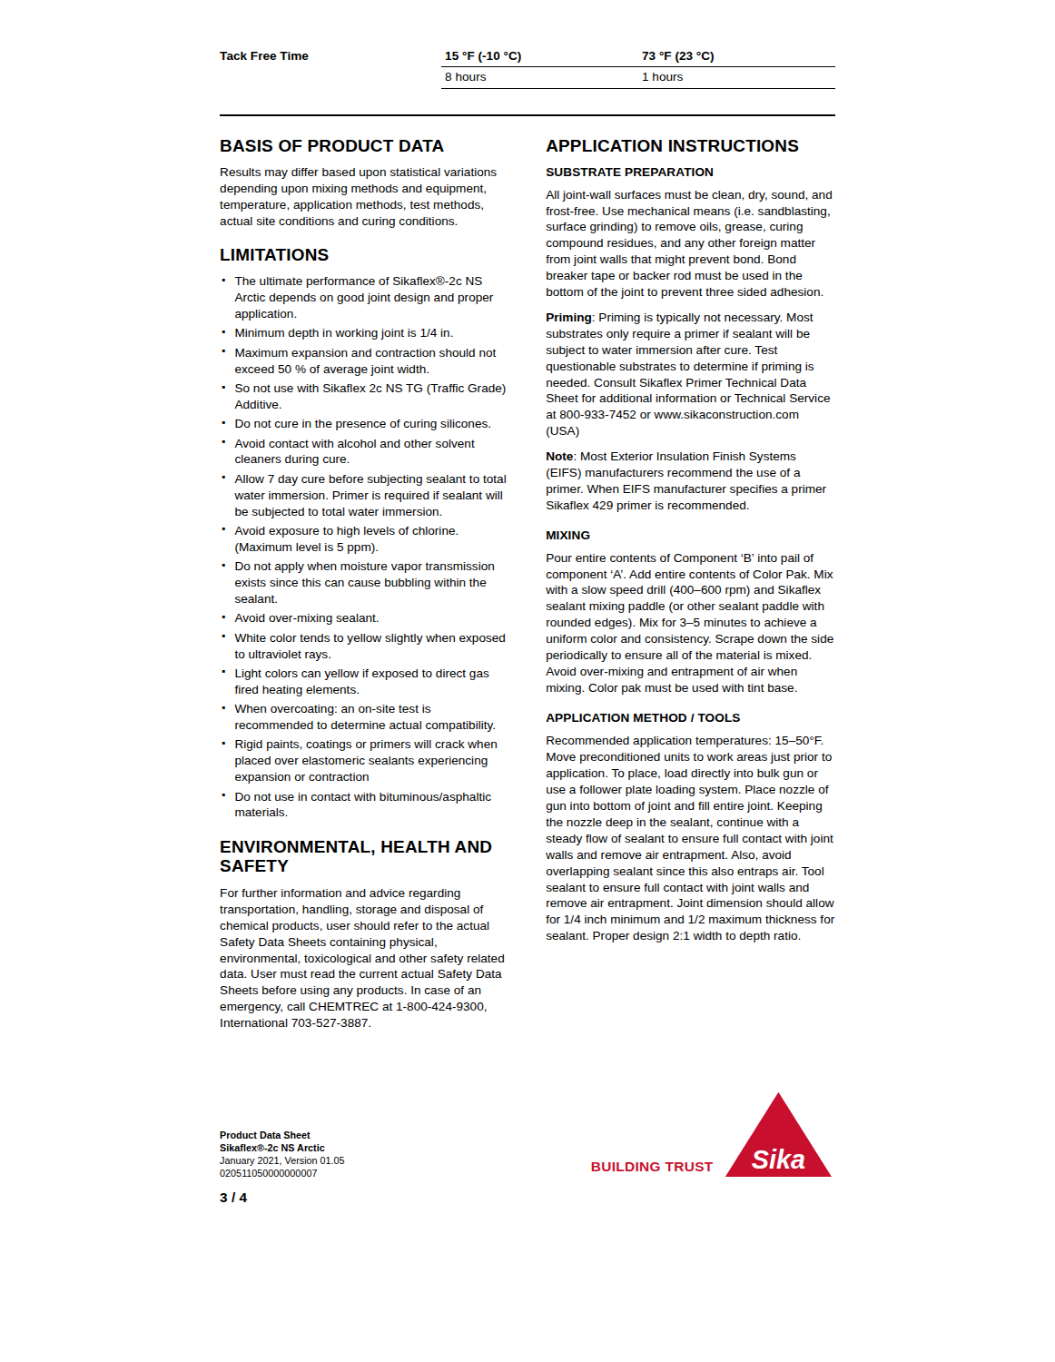| Tack Free Time | 15 °F (-10 °C) | 73 °F (23 °C) |
| | 8 hours | 1 hours |
BASIS OF PRODUCT DATA
Results may differ based upon statistical variations depending upon mixing methods and equipment, temperature, application methods, test methods, actual site conditions and curing conditions.
LIMITATIONS
The ultimate performance of Sikaflex®-2c NS Arctic depends on good joint design and proper application.
Minimum depth in working joint is 1/4 in.
Maximum expansion and contraction should not exceed 50 % of average joint width.
So not use with Sikaflex 2c NS TG (Traffic Grade) Additive.
Do not cure in the presence of curing silicones.
Avoid contact with alcohol and other solvent cleaners during cure.
Allow 7 day cure before subjecting sealant to total water immersion. Primer is required if sealant will be subjected to total water immersion.
Avoid exposure to high levels of chlorine. (Maximum level is 5 ppm).
Do not apply when moisture vapor transmission exists since this can cause bubbling within the sealant.
Avoid over-mixing sealant.
White color tends to yellow slightly when exposed to ultraviolet rays.
Light colors can yellow if exposed to direct gas fired heating elements.
When overcoating: an on-site test is recommended to determine actual compatibility.
Rigid paints, coatings or primers will crack when placed over elastomeric sealants experiencing expansion or contraction
Do not use in contact with bituminous/asphaltic materials.
ENVIRONMENTAL, HEALTH AND SAFETY
For further information and advice regarding transportation, handling, storage and disposal of chemical products, user should refer to the actual Safety Data Sheets containing physical, environmental, toxicological and other safety related data. User must read the current actual Safety Data Sheets before using any products. In case of an emergency, call CHEMTREC at 1-800-424-9300, International 703-527-3887.
APPLICATION INSTRUCTIONS
SUBSTRATE PREPARATION
All joint-wall surfaces must be clean, dry, sound, and frost-free. Use mechanical means (i.e. sandblasting, surface grinding) to remove oils, grease, curing compound residues, and any other foreign matter from joint walls that might prevent bond. Bond breaker tape or backer rod must be used in the bottom of the joint to prevent three sided adhesion.
Priming: Priming is typically not necessary. Most substrates only require a primer if sealant will be subject to water immersion after cure. Test questionable substrates to determine if priming is needed. Consult Sikaflex Primer Technical Data Sheet for additional information or Technical Service at 800-933-7452 or www.sikaconstruction.com (USA)
Note: Most Exterior Insulation Finish Systems (EIFS) manufacturers recommend the use of a primer. When EIFS manufacturer specifies a primer Sikaflex 429 primer is recommended.
MIXING
Pour entire contents of Component ‘B’ into pail of component ‘A’. Add entire contents of Color Pak. Mix with a slow speed drill (400–600 rpm) and Sikaflex sealant mixing paddle (or other sealant paddle with rounded edges). Mix for 3–5 minutes to achieve a uniform color and consistency. Scrape down the side periodically to ensure all of the material is mixed. Avoid over-mixing and entrapment of air when mixing. Color pak must be used with tint base.
APPLICATION METHOD / TOOLS
Recommended application temperatures: 15–50°F. Move preconditioned units to work areas just prior to application. To place, load directly into bulk gun or use a follower plate loading system. Place nozzle of gun into bottom of joint and fill entire joint. Keeping the nozzle deep in the sealant, continue with a steady flow of sealant to ensure full contact with joint walls and remove air entrapment. Also, avoid overlapping sealant since this also entraps air. Tool sealant to ensure full contact with joint walls and remove air entrapment. Joint dimension should allow for 1/4 inch minimum and 1/2 maximum thickness for sealant. Proper design 2:1 width to depth ratio.
Product Data Sheet
Sikaflex®-2c NS Arctic
January 2021, Version 01.05
020511050000000007
BUILDING TRUST
Sika ®
3 / 4